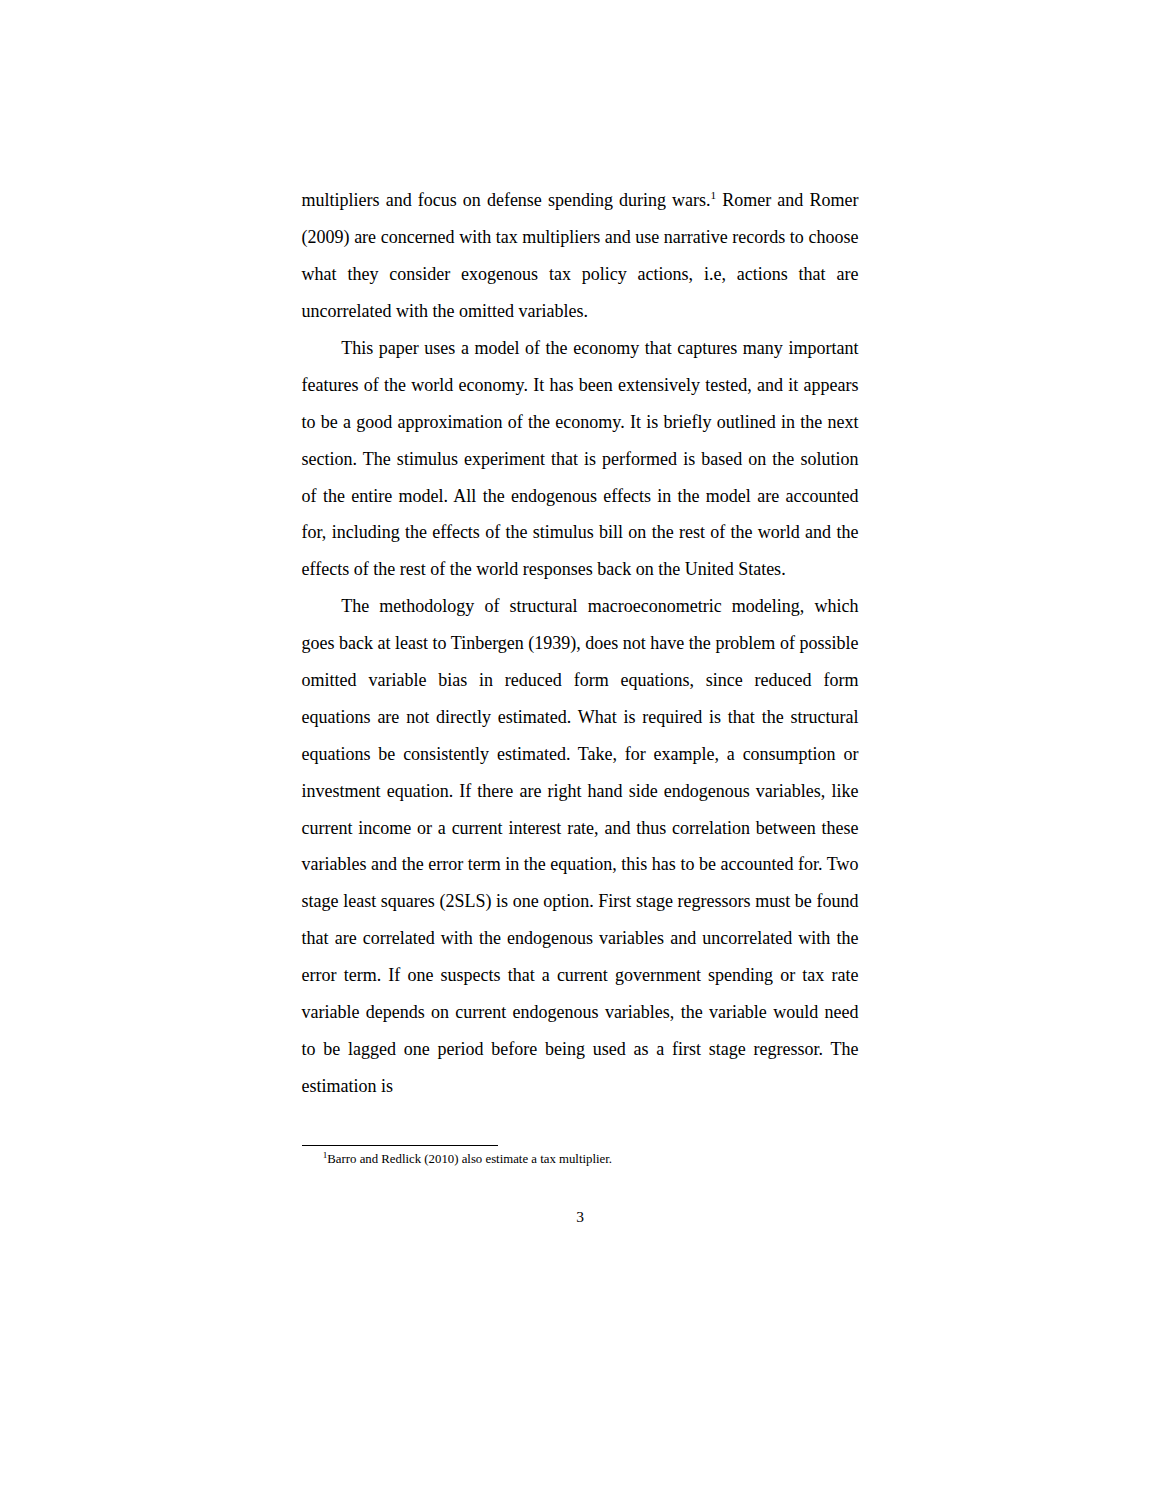multipliers and focus on defense spending during wars.1 Romer and Romer (2009) are concerned with tax multipliers and use narrative records to choose what they consider exogenous tax policy actions, i.e, actions that are uncorrelated with the omitted variables.
This paper uses a model of the economy that captures many important features of the world economy. It has been extensively tested, and it appears to be a good approximation of the economy. It is briefly outlined in the next section. The stimulus experiment that is performed is based on the solution of the entire model. All the endogenous effects in the model are accounted for, including the effects of the stimulus bill on the rest of the world and the effects of the rest of the world responses back on the United States.
The methodology of structural macroeconometric modeling, which goes back at least to Tinbergen (1939), does not have the problem of possible omitted variable bias in reduced form equations, since reduced form equations are not directly estimated. What is required is that the structural equations be consistently estimated. Take, for example, a consumption or investment equation. If there are right hand side endogenous variables, like current income or a current interest rate, and thus correlation between these variables and the error term in the equation, this has to be accounted for. Two stage least squares (2SLS) is one option. First stage regressors must be found that are correlated with the endogenous variables and uncorrelated with the error term. If one suspects that a current government spending or tax rate variable depends on current endogenous variables, the variable would need to be lagged one period before being used as a first stage regressor. The estimation is
1Barro and Redlick (2010) also estimate a tax multiplier.
3